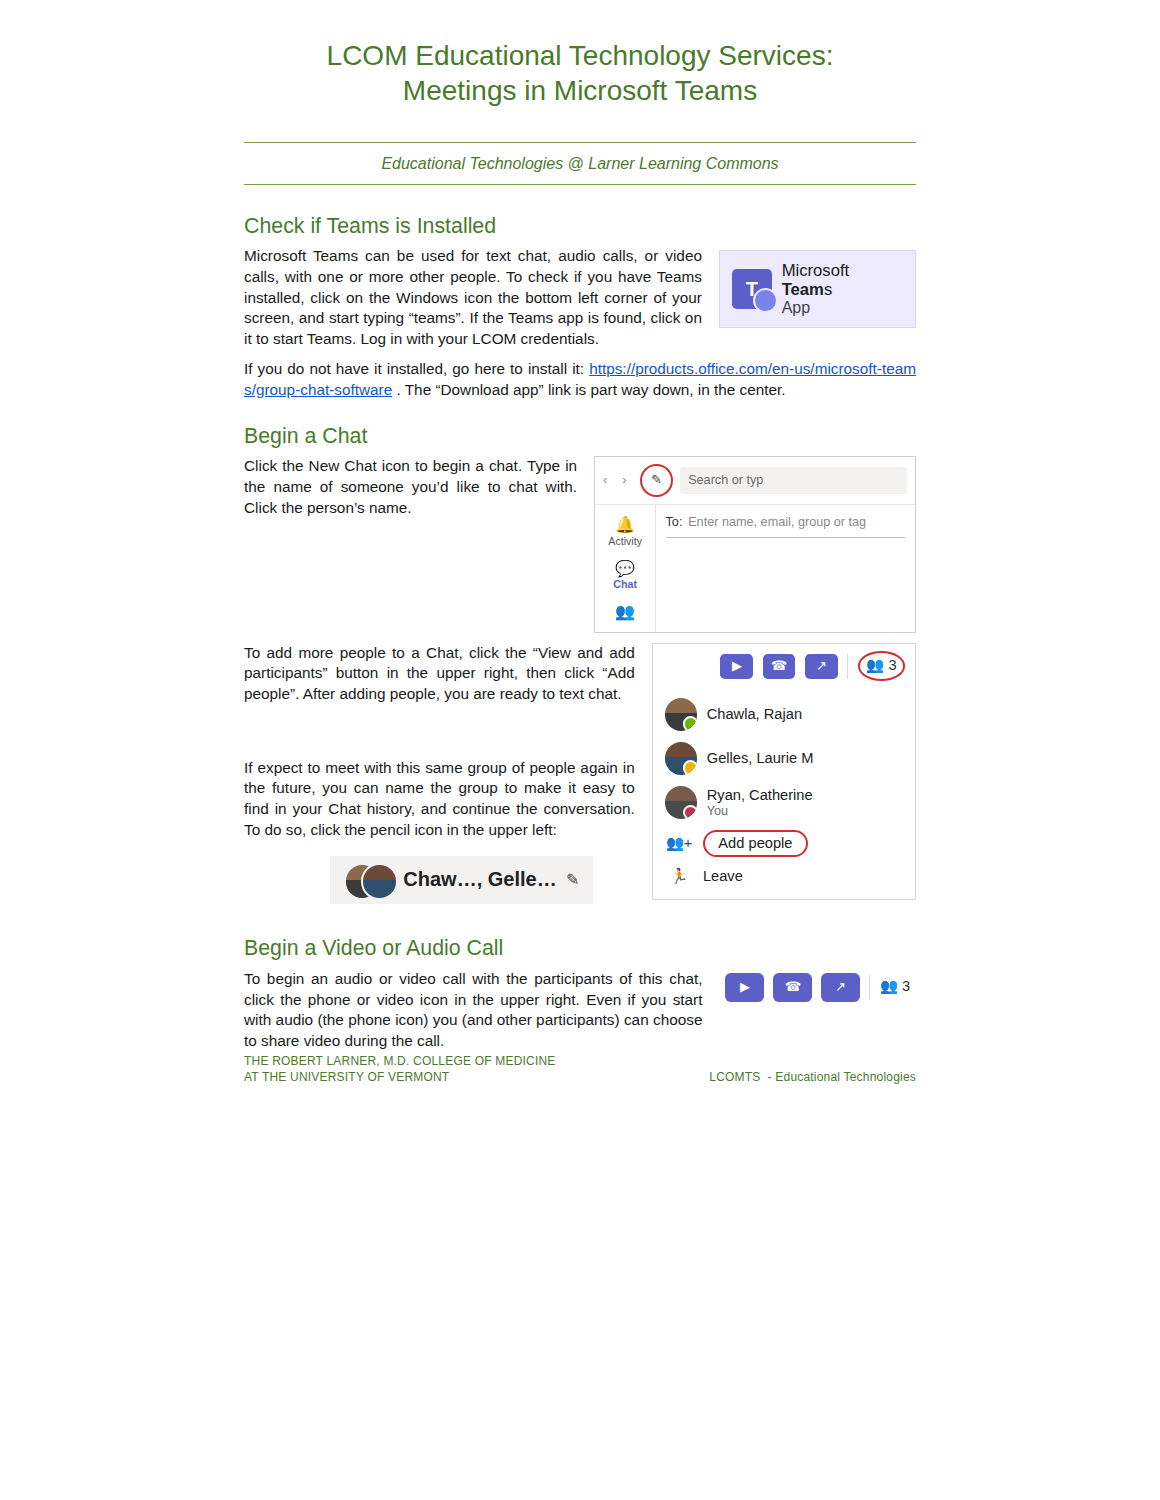LCOM Educational Technology Services:
Meetings in Microsoft Teams
Educational Technologies @ Larner Learning Commons
Check if Teams is Installed
Microsoft Teams can be used for text chat, audio calls, or video calls, with one or more other people. To check if you have Teams installed, click on the Windows icon the bottom left corner of your screen, and start typing “teams”. If the Teams app is found, click on it to start Teams. Log in with your LCOM credentials.
T
Microsoft Teams
App
If you do not have it installed, go here to install it: https://products.office.com/en-us/microsoft-teams/group-chat-software . The “Download app” link is part way down, in the center.
Begin a Chat
Click the New Chat icon to begin a chat. Type in the name of someone you’d like to chat with. Click the person’s name.
‹ › ✎ Search or typ
🔔Activity
💬Chat
👥
To: Enter name, email, group or tag
To add more people to a Chat, click the “View and add participants” button in the upper right, then click “Add people”. After adding people, you are ready to text chat.
If expect to meet with this same group of people again in the future, you can name the group to make it easy to find in your Chat history, and continue the conversation. To do so, click the pencil icon in the upper left:
Chaw…, Gelle… ✎
▶ ☎ ↗ 👥 3
Chawla, Rajan
Gelles, Laurie M
Ryan, Catherine
You
👥+ Add people
🏃 Leave
Begin a Video or Audio Call
To begin an audio or video call with the participants of this chat, click the phone or video icon in the upper right. Even if you start with audio (the phone icon) you (and other participants) can choose to share video during the call.
▶ ☎ ↗ 👥 3
THE ROBERT LARNER, M.D. COLLEGE OF MEDICINE
AT THE UNIVERSITY OF VERMONT
LCOMTS - Educational Technologies